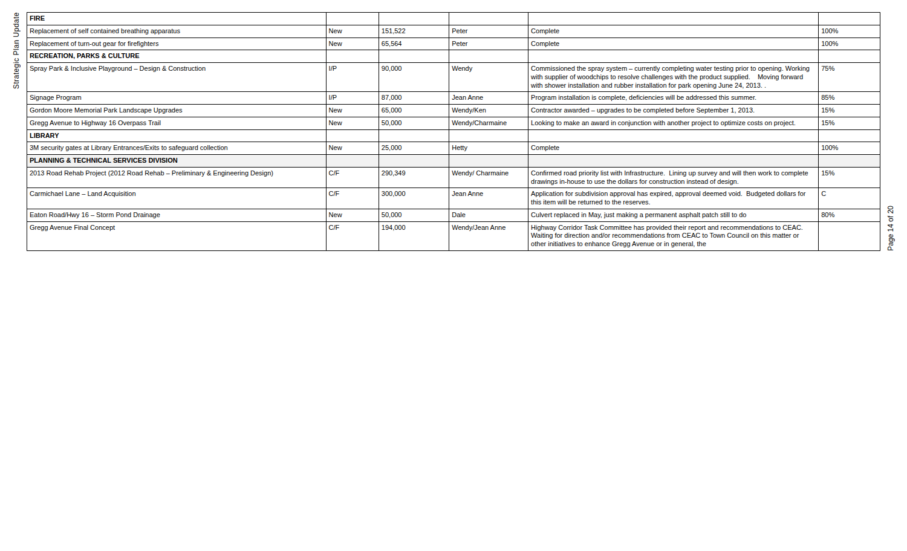Strategic Plan Update
| FIRE | | | | | |
| Replacement of self contained breathing apparatus | New | 151,522 | Peter | Complete | 100% |
| Replacement of turn-out gear for firefighters | New | 65,564 | Peter | Complete | 100% |
| RECREATION, PARKS & CULTURE | | | | | |
| Spray Park & Inclusive Playground – Design & Construction | I/P | 90,000 | Wendy | Commissioned the spray system – currently completing water testing prior to opening. Working with supplier of woodchips to resolve challenges with the product supplied. Moving forward with shower installation and rubber installation for park opening June 24, 2013. . | 75% |
| Signage Program | I/P | 87,000 | Jean Anne | Program installation is complete, deficiencies will be addressed this summer. | 85% |
| Gordon Moore Memorial Park Landscape Upgrades | New | 65,000 | Wendy/Ken | Contractor awarded – upgrades to be completed before September 1, 2013. | 15% |
| Gregg Avenue to Highway 16 Overpass Trail | New | 50,000 | Wendy/Charmaine | Looking to make an award in conjunction with another project to optimize costs on project. | 15% |
| LIBRARY | | | | | |
| 3M security gates at Library Entrances/Exits to safeguard collection | New | 25,000 | Hetty | Complete | 100% |
| PLANNING & TECHNICAL SERVICES DIVISION | | | | | |
| 2013 Road Rehab Project (2012 Road Rehab – Preliminary & Engineering Design) | C/F | 290,349 | Wendy/ Charmaine | Confirmed road priority list with Infrastructure. Lining up survey and will then work to complete drawings in-house to use the dollars for construction instead of design. | 15% |
| Carmichael Lane – Land Acquisition | C/F | 300,000 | Jean Anne | Application for subdivision approval has expired, approval deemed void. Budgeted dollars for this item will be returned to the reserves. | C |
| Eaton Road/Hwy 16 – Storm Pond Drainage | New | 50,000 | Dale | Culvert replaced in May, just making a permanent asphalt patch still to do | 80% |
| Gregg Avenue Final Concept | C/F | 194,000 | Wendy/Jean Anne | Highway Corridor Task Committee has provided their report and recommendations to CEAC. Waiting for direction and/or recommendations from CEAC to Town Council on this matter or other initiatives to enhance Gregg Avenue or in general, the | |
Page 14 of 20